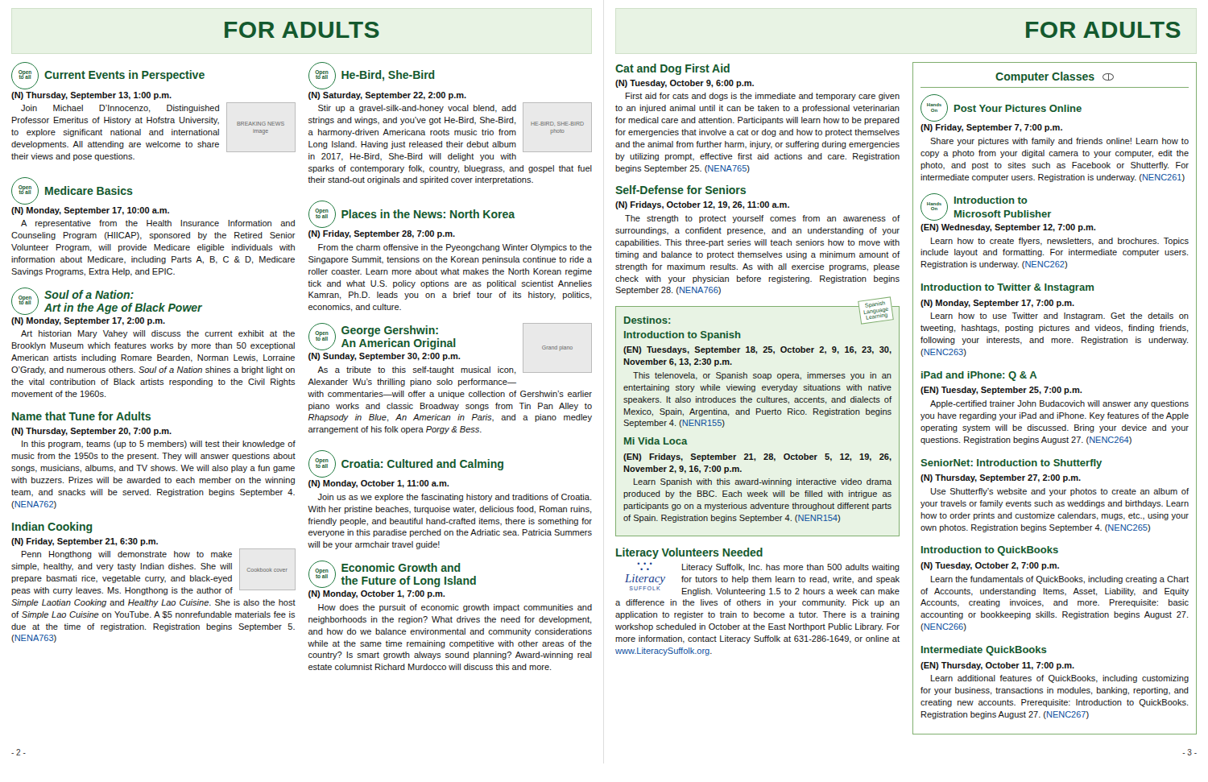FOR ADULTS
Open
to all
Current Events in Perspective
(N) Thursday, September 13, 1:00 p.m.
BREAKING NEWS image
Join Michael D’Innocenzo, Distinguished Professor Emeritus of History at Hofstra University, to explore significant national and international developments. All attending are welcome to share their views and pose questions.
Open
to all
Medicare Basics
(N) Monday, September 17, 10:00 a.m.
A representative from the Health Insurance Information and Counseling Program (HIICAP), sponsored by the Retired Senior Volunteer Program, will provide Medicare eligible individuals with information about Medicare, including Parts A, B, C & D, Medicare Savings Programs, Extra Help, and EPIC.
Open
to all
Soul of a Nation:
Art in the Age of Black Power
(N) Monday, September 17, 2:00 p.m.
Art historian Mary Vahey will discuss the current exhibit at the Brooklyn Museum which features works by more than 50 exceptional American artists including Romare Bearden, Norman Lewis, Lorraine O’Grady, and numerous others. Soul of a Nation shines a bright light on the vital contribution of Black artists responding to the Civil Rights movement of the 1960s.
Name that Tune for Adults
(N) Thursday, September 20, 7:00 p.m.
In this program, teams (up to 5 members) will test their knowledge of music from the 1950s to the present. They will answer questions about songs, musicians, albums, and TV shows. We will also play a fun game with buzzers. Prizes will be awarded to each member on the winning team, and snacks will be served. Registration begins September 4. (NENA762)
Indian Cooking
(N) Friday, September 21, 6:30 p.m.
Cookbook cover
Penn Hongthong will demonstrate how to make simple, healthy, and very tasty Indian dishes. She will prepare basmati rice, vegetable curry, and black-eyed peas with curry leaves. Ms. Hongthong is the author of Simple Laotian Cooking and Healthy Lao Cuisine. She is also the host of Simple Lao Cuisine on YouTube. A $5 nonrefundable materials fee is due at the time of registration. Registration begins September 5. (NENA763)
Open
to all
He-Bird, She-Bird
(N) Saturday, September 22, 2:00 p.m.
HE-BIRD, SHE-BIRD photo
Stir up a gravel-silk-and-honey vocal blend, add strings and wings, and you’ve got He-Bird, She-Bird, a harmony-driven Americana roots music trio from Long Island. Having just released their debut album in 2017, He-Bird, She-Bird will delight you with sparks of contemporary folk, country, bluegrass, and gospel that fuel their stand-out originals and spirited cover interpretations.
Open
to all
Places in the News: North Korea
(N) Friday, September 28, 7:00 p.m.
From the charm offensive in the Pyeongchang Winter Olympics to the Singapore Summit, tensions on the Korean peninsula continue to ride a roller coaster. Learn more about what makes the North Korean regime tick and what U.S. policy options are as political scientist Annelies Kamran, Ph.D. leads you on a brief tour of its history, politics, economics, and culture.
Open
to all
George Gershwin:
An American Original
Grand piano
(N) Sunday, September 30, 2:00 p.m.
As a tribute to this self-taught musical icon, Alexander Wu’s thrilling piano solo performance—with commentaries—will offer a unique collection of Gershwin’s earlier piano works and classic Broadway songs from Tin Pan Alley to Rhapsody in Blue, An American in Paris, and a piano medley arrangement of his folk opera Porgy & Bess.
Open
to all
Croatia: Cultured and Calming
(N) Monday, October 1, 11:00 a.m.
Join us as we explore the fascinating history and traditions of Croatia. With her pristine beaches, turquoise water, delicious food, Roman ruins, friendly people, and beautiful hand-crafted items, there is something for everyone in this paradise perched on the Adriatic sea. Patricia Summers will be your armchair travel guide!
Open
to all
Economic Growth and
the Future of Long Island
(N) Monday, October 1, 7:00 p.m.
How does the pursuit of economic growth impact communities and neighborhoods in the region? What drives the need for development, and how do we balance environmental and community considerations while at the same time remaining competitive with other areas of the country? Is smart growth always sound planning? Award-winning real estate columnist Richard Murdocco will discuss this and more.
- 2 -
FOR ADULTS
Cat and Dog First Aid
(N) Tuesday, October 9, 6:00 p.m.
First aid for cats and dogs is the immediate and temporary care given to an injured animal until it can be taken to a professional veterinarian for medical care and attention. Participants will learn how to be prepared for emergencies that involve a cat or dog and how to protect themselves and the animal from further harm, injury, or suffering during emergencies by utilizing prompt, effective first aid actions and care. Registration begins September 25. (NENA765)
Self-Defense for Seniors
(N) Fridays, October 12, 19, 26, 11:00 a.m.
The strength to protect yourself comes from an awareness of surroundings, a confident presence, and an understanding of your capabilities. This three-part series will teach seniors how to move with timing and balance to protect themselves using a minimum amount of strength for maximum results. As with all exercise programs, please check with your physician before registering. Registration begins September 28. (NENA766)
Spanish
Language
Learning
Destinos:
Introduction to Spanish
(EN) Tuesdays, September 18, 25, October 2, 9, 16, 23, 30, November 6, 13, 2:30 p.m.
This telenovela, or Spanish soap opera, immerses you in an entertaining story while viewing everyday situations with native speakers. It also introduces the cultures, accents, and dialects of Mexico, Spain, Argentina, and Puerto Rico. Registration begins September 4. (NENR155)
Mi Vida Loca
(EN) Fridays, September 21, 28, October 5, 12, 19, 26, November 2, 9, 16, 7:00 p.m.
Learn Spanish with this award-winning interactive video drama produced by the BBC. Each week will be filled with intrigue as participants go on a mysterious adventure throughout different parts of Spain. Registration begins September 4. (NENR154)
Literacy Volunteers Needed
• • •
• •
Literacy
SUFFOLK
Literacy Suffolk, Inc. has more than 500 adults waiting for tutors to help them learn to read, write, and speak English. Volunteering 1.5 to 2 hours a week can make a difference in the lives of others in your community. Pick up an application to register to train to become a tutor. There is a training workshop scheduled in October at the East Northport Public Library. For more information, contact Literacy Suffolk at 631-286-1649, or online at www.LiteracySuffolk.org.
Computer Classes
Hands
On
Post Your Pictures Online
(N) Friday, September 7, 7:00 p.m.
Share your pictures with family and friends online! Learn how to copy a photo from your digital camera to your computer, edit the photo, and post to sites such as Facebook or Shutterfly. For intermediate computer users. Registration is underway. (NENC261)
Hands
On
Introduction to
Microsoft Publisher
(EN) Wednesday, September 12, 7:00 p.m.
Learn how to create flyers, newsletters, and brochures. Topics include layout and formatting. For intermediate computer users. Registration is underway. (NENC262)
Introduction to Twitter & Instagram
(N) Monday, September 17, 7:00 p.m.
Learn how to use Twitter and Instagram. Get the details on tweeting, hashtags, posting pictures and videos, finding friends, following your interests, and more. Registration is underway. (NENC263)
iPad and iPhone: Q & A
(EN) Tuesday, September 25, 7:00 p.m.
Apple-certified trainer John Budacovich will answer any questions you have regarding your iPad and iPhone. Key features of the Apple operating system will be discussed. Bring your device and your questions. Registration begins August 27. (NENC264)
SeniorNet: Introduction to Shutterfly
(N) Thursday, September 27, 2:00 p.m.
Use Shutterfly’s website and your photos to create an album of your travels or family events such as weddings and birthdays. Learn how to order prints and customize calendars, mugs, etc., using your own photos. Registration begins September 4. (NENC265)
Introduction to QuickBooks
(N) Tuesday, October 2, 7:00 p.m.
Learn the fundamentals of QuickBooks, including creating a Chart of Accounts, understanding Items, Asset, Liability, and Equity Accounts, creating invoices, and more. Prerequisite: basic accounting or bookkeeping skills. Registration begins August 27. (NENC266)
Intermediate QuickBooks
(EN) Thursday, October 11, 7:00 p.m.
Learn additional features of QuickBooks, including customizing for your business, transactions in modules, banking, reporting, and creating new accounts. Prerequisite: Introduction to QuickBooks. Registration begins August 27. (NENC267)
- 3 -